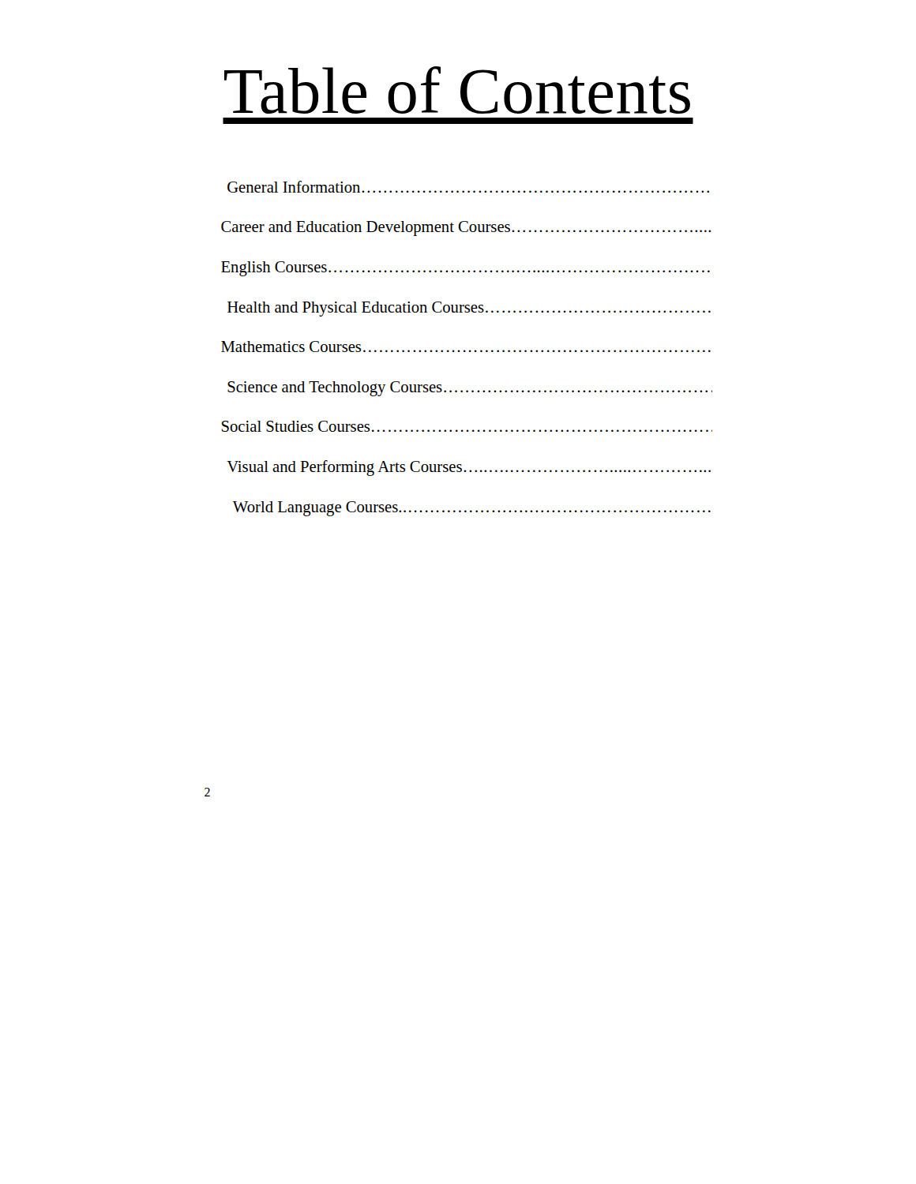Table of Contents
General Information…………………………………………………………………1-9
Career and Education Development Courses…………………………….....………10-11
English Courses…………………………….…....……………………………………12-16
Health and Physical Education Courses………………………………………………17
Mathematics Courses…………………………………………………………………18-19
Science and Technology Courses………………………………………………….20-23
Social Studies Courses……………………………………………………………...24-27
Visual and Performing Arts Courses…..….……………….....…………...…………28-31
World Language Courses..………………….…………………………………..32-34
2